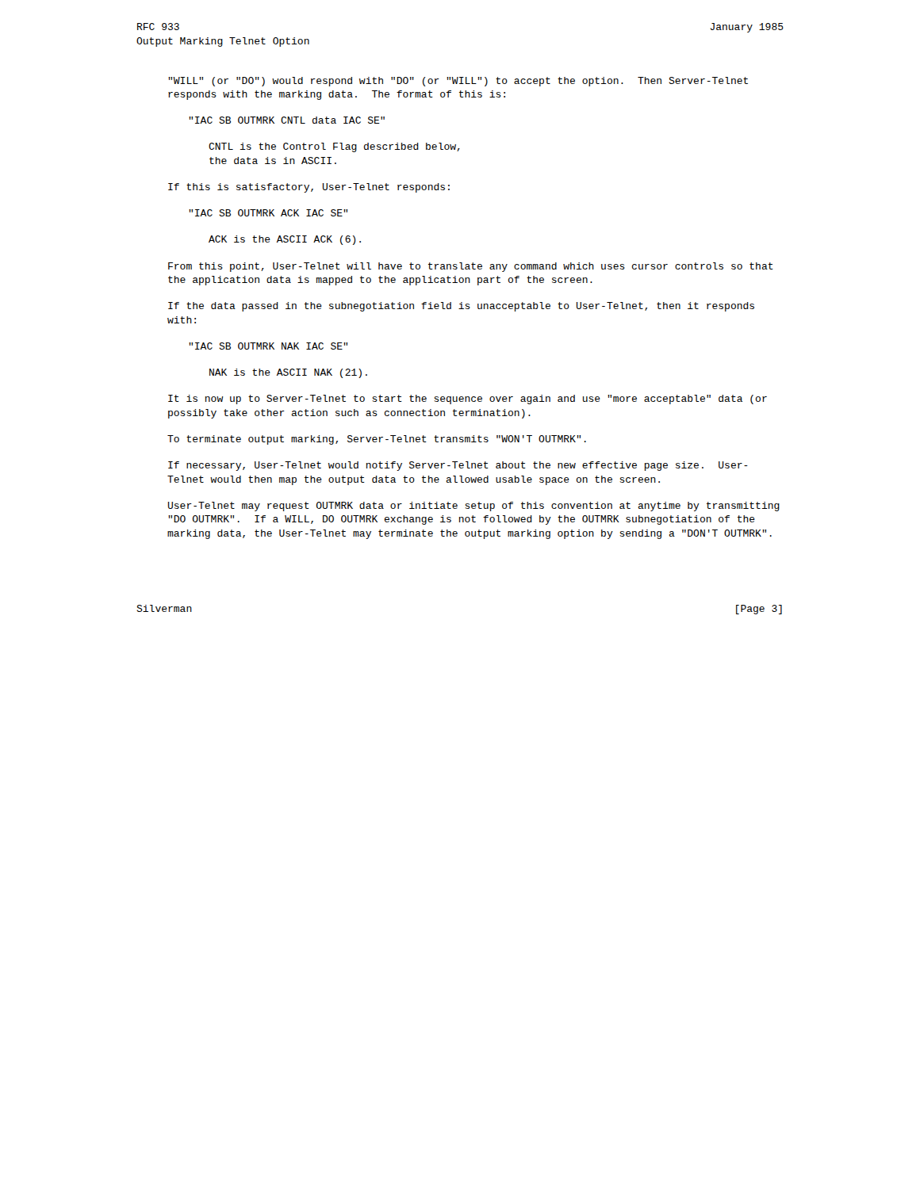RFC 933
Output Marking Telnet Option
January 1985
"WILL" (or "DO") would respond with "DO" (or "WILL") to accept the option. Then Server-Telnet responds with the marking data. The format of this is:
"IAC SB OUTMRK CNTL data IAC SE"
CNTL is the Control Flag described below,
the data is in ASCII.
If this is satisfactory, User-Telnet responds:
"IAC SB OUTMRK ACK IAC SE"
ACK is the ASCII ACK (6).
From this point, User-Telnet will have to translate any command which uses cursor controls so that the application data is mapped to the application part of the screen.
If the data passed in the subnegotiation field is unacceptable to User-Telnet, then it responds with:
"IAC SB OUTMRK NAK IAC SE"
NAK is the ASCII NAK (21).
It is now up to Server-Telnet to start the sequence over again and use "more acceptable" data (or possibly take other action such as connection termination).
To terminate output marking, Server-Telnet transmits "WON'T OUTMRK".
If necessary, User-Telnet would notify Server-Telnet about the new effective page size. User-Telnet would then map the output data to the allowed usable space on the screen.
User-Telnet may request OUTMRK data or initiate setup of this convention at anytime by transmitting "DO OUTMRK". If a WILL, DO OUTMRK exchange is not followed by the OUTMRK subnegotiation of the marking data, the User-Telnet may terminate the output marking option by sending a "DON'T OUTMRK".
Silverman
[Page 3]